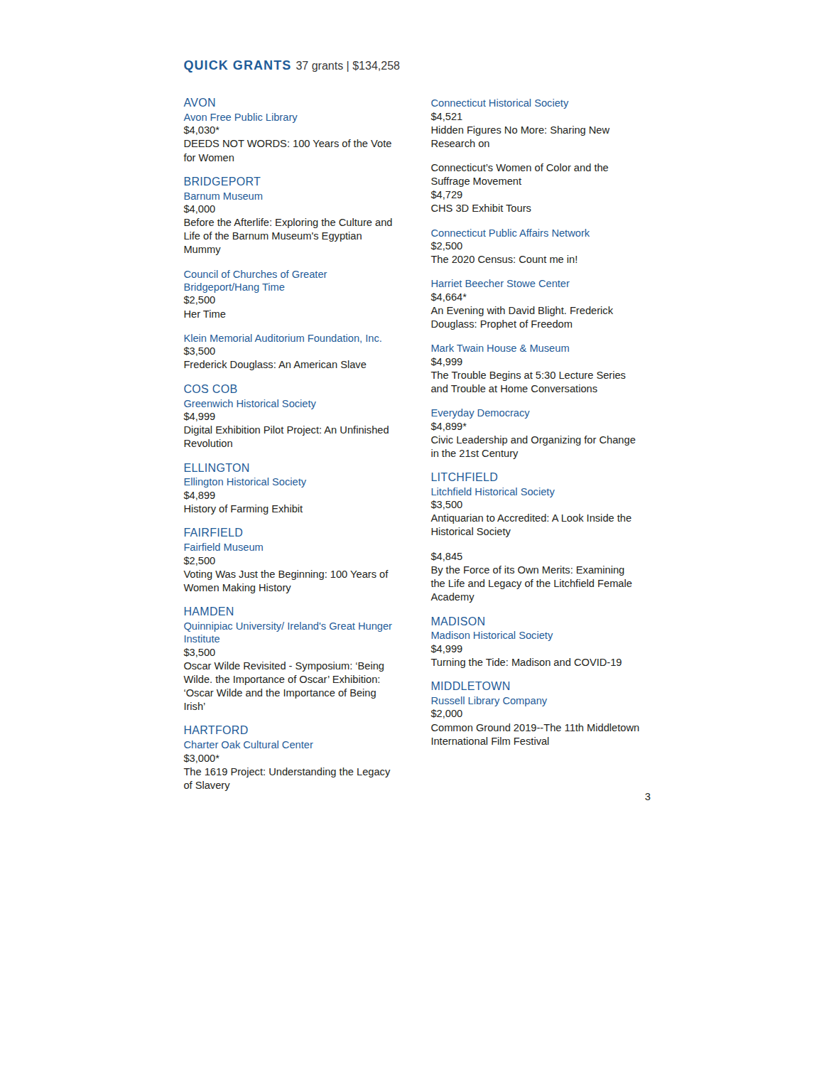QUICK GRANTS 37 grants | $134,258
AVON
Avon Free Public Library
$4,030*
DEEDS NOT WORDS: 100 Years of the Vote for Women
BRIDGEPORT
Barnum Museum
$4,000
Before the Afterlife: Exploring the Culture and Life of the Barnum Museum's Egyptian Mummy
Council of Churches of Greater Bridgeport/Hang Time
$2,500
Her Time
Klein Memorial Auditorium Foundation, Inc.
$3,500
Frederick Douglass: An American Slave
COS COB
Greenwich Historical Society
$4,999
Digital Exhibition Pilot Project: An Unfinished Revolution
ELLINGTON
Ellington Historical Society
$4,899
History of Farming Exhibit
FAIRFIELD
Fairfield Museum
$2,500
Voting Was Just the Beginning: 100 Years of Women Making History
HAMDEN
Quinnipiac University/ Ireland's Great Hunger Institute
$3,500
Oscar Wilde Revisited - Symposium: ‘Being Wilde. the Importance of Oscar’ Exhibition: ‘Oscar Wilde and the Importance of Being Irish’
HARTFORD
Charter Oak Cultural Center
$3,000*
The 1619 Project: Understanding the Legacy of Slavery
Connecticut Historical Society
$4,521
Hidden Figures No More: Sharing New Research on
Connecticut’s Women of Color and the Suffrage Movement
$4,729
CHS 3D Exhibit Tours
Connecticut Public Affairs Network
$2,500
The 2020 Census: Count me in!
Harriet Beecher Stowe Center
$4,664*
An Evening with David Blight. Frederick Douglass: Prophet of Freedom
Mark Twain House & Museum
$4,999
The Trouble Begins at 5:30 Lecture Series and Trouble at Home Conversations
Everyday Democracy
$4,899*
Civic Leadership and Organizing for Change in the 21st Century
LITCHFIELD
Litchfield Historical Society
$3,500
Antiquarian to Accredited: A Look Inside the Historical Society
$4,845
By the Force of its Own Merits: Examining the Life and Legacy of the Litchfield Female Academy
MADISON
Madison Historical Society
$4,999
Turning the Tide: Madison and COVID-19
MIDDLETOWN
Russell Library Company
$2,000
Common Ground 2019--The 11th Middletown International Film Festival
3